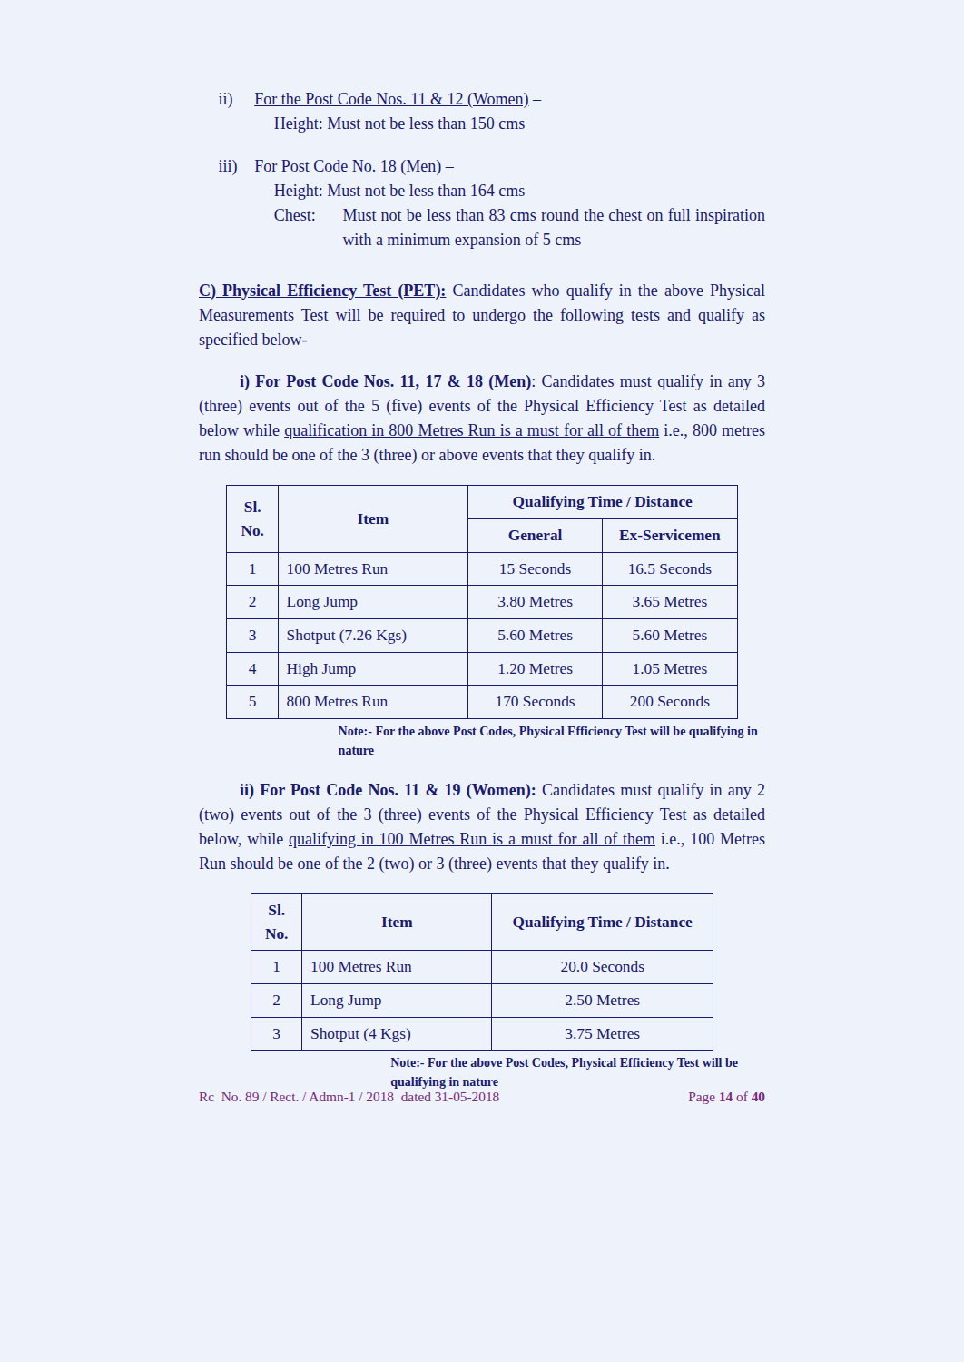ii)
For the Post Code Nos. 11 & 12 (Women) –
Height: Must not be less than 150 cms
iii)
For Post Code No. 18 (Men) –
Height: Must not be less than 164 cms
Chest:
Must not be less than 83 cms round the chest on full inspiration with a minimum expansion of 5 cms
C) Physical Efficiency Test (PET): Candidates who qualify in the above Physical Measurements Test will be required to undergo the following tests and qualify as specified below-
i) For Post Code Nos. 11, 17 & 18 (Men): Candidates must qualify in any 3 (three) events out of the 5 (five) events of the Physical Efficiency Test as detailed below while qualification in 800 Metres Run is a must for all of them i.e., 800 metres run should be one of the 3 (three) or above events that they qualify in.
| Sl. No. | Item | Qualifying Time / Distance |
| --- | --- | --- |
| General | Ex-Servicemen |
| 1 | 100 Metres Run | 15 Seconds | 16.5 Seconds |
| 2 | Long Jump | 3.80 Metres | 3.65 Metres |
| 3 | Shotput (7.26 Kgs) | 5.60 Metres | 5.60 Metres |
| 4 | High Jump | 1.20 Metres | 1.05 Metres |
| 5 | 800 Metres Run | 170 Seconds | 200 Seconds |
Note:- For the above Post Codes, Physical Efficiency Test will be qualifying in nature
ii) For Post Code Nos. 11 & 19 (Women): Candidates must qualify in any 2 (two) events out of the 3 (three) events of the Physical Efficiency Test as detailed below, while qualifying in 100 Metres Run is a must for all of them i.e., 100 Metres Run should be one of the 2 (two) or 3 (three) events that they qualify in.
| Sl. No. | Item | Qualifying Time / Distance |
| --- | --- | --- |
| 1 | 100 Metres Run | 20.0 Seconds |
| 2 | Long Jump | 2.50 Metres |
| 3 | Shotput (4 Kgs) | 3.75 Metres |
Note:- For the above Post Codes, Physical Efficiency Test will be qualifying in nature
Rc No. 89 / Rect. / Admn-1 / 2018 dated 31-05-2018
Page 14 of 40